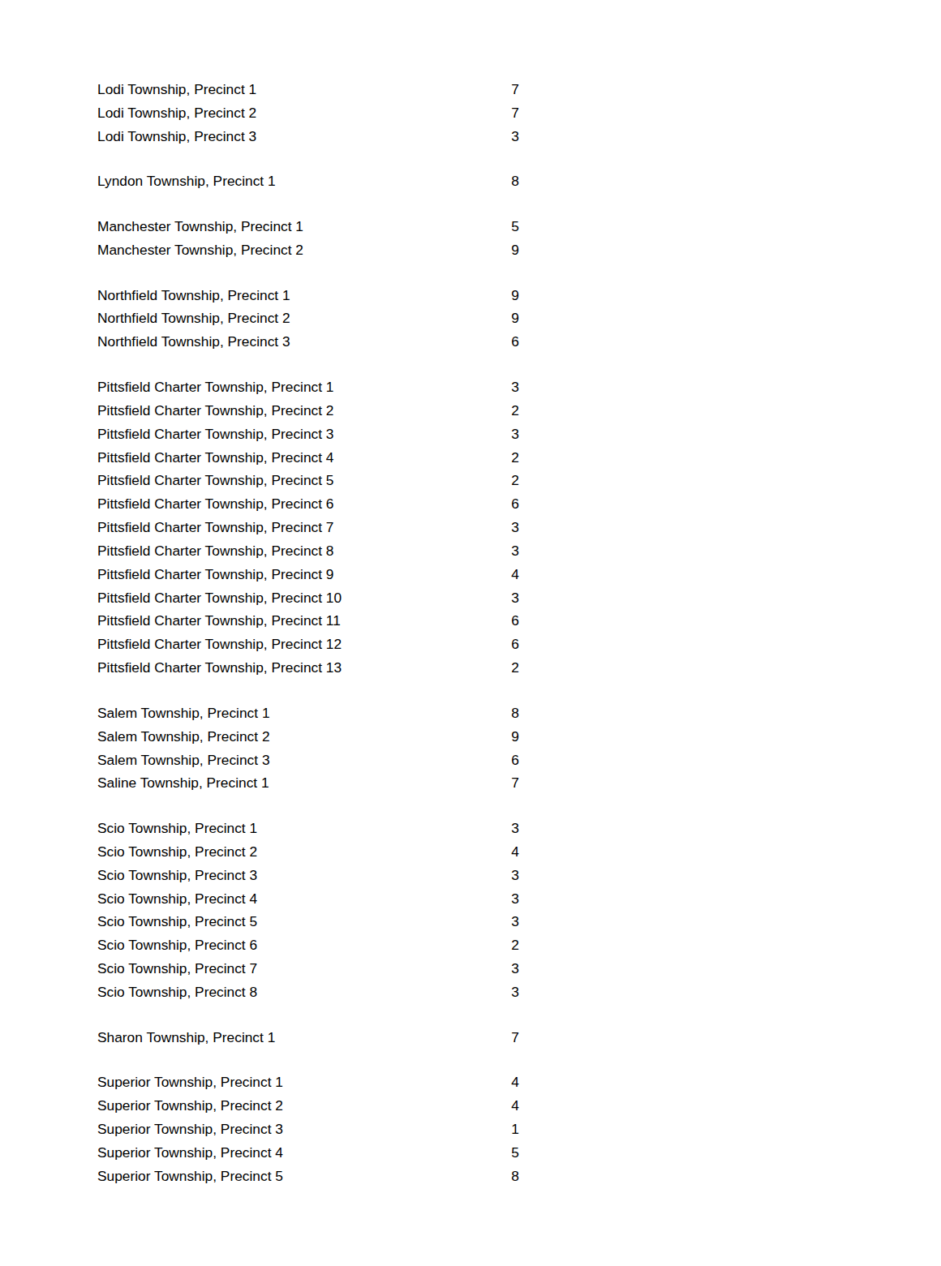| Lodi Township, Precinct 1 | 7 |
| Lodi Township, Precinct 2 | 7 |
| Lodi Township, Precinct 3 | 3 |
| Lyndon Township, Precinct 1 | 8 |
| Manchester Township, Precinct 1 | 5 |
| Manchester Township, Precinct 2 | 9 |
| Northfield Township, Precinct 1 | 9 |
| Northfield Township, Precinct 2 | 9 |
| Northfield Township, Precinct 3 | 6 |
| Pittsfield Charter Township, Precinct 1 | 3 |
| Pittsfield Charter Township, Precinct 2 | 2 |
| Pittsfield Charter Township, Precinct 3 | 3 |
| Pittsfield Charter Township, Precinct 4 | 2 |
| Pittsfield Charter Township, Precinct 5 | 2 |
| Pittsfield Charter Township, Precinct 6 | 6 |
| Pittsfield Charter Township, Precinct 7 | 3 |
| Pittsfield Charter Township, Precinct 8 | 3 |
| Pittsfield Charter Township, Precinct 9 | 4 |
| Pittsfield Charter Township, Precinct 10 | 3 |
| Pittsfield Charter Township, Precinct 11 | 6 |
| Pittsfield Charter Township, Precinct 12 | 6 |
| Pittsfield Charter Township, Precinct 13 | 2 |
| Salem Township, Precinct 1 | 8 |
| Salem Township, Precinct 2 | 9 |
| Salem Township, Precinct 3 | 6 |
| Saline Township, Precinct 1 | 7 |
| Scio Township, Precinct 1 | 3 |
| Scio Township, Precinct 2 | 4 |
| Scio Township, Precinct 3 | 3 |
| Scio Township, Precinct 4 | 3 |
| Scio Township, Precinct 5 | 3 |
| Scio Township, Precinct 6 | 2 |
| Scio Township, Precinct 7 | 3 |
| Scio Township, Precinct 8 | 3 |
| Sharon Township, Precinct 1 | 7 |
| Superior Township, Precinct 1 | 4 |
| Superior Township, Precinct 2 | 4 |
| Superior Township, Precinct 3 | 1 |
| Superior Township, Precinct 4 | 5 |
| Superior Township, Precinct 5 | 8 |